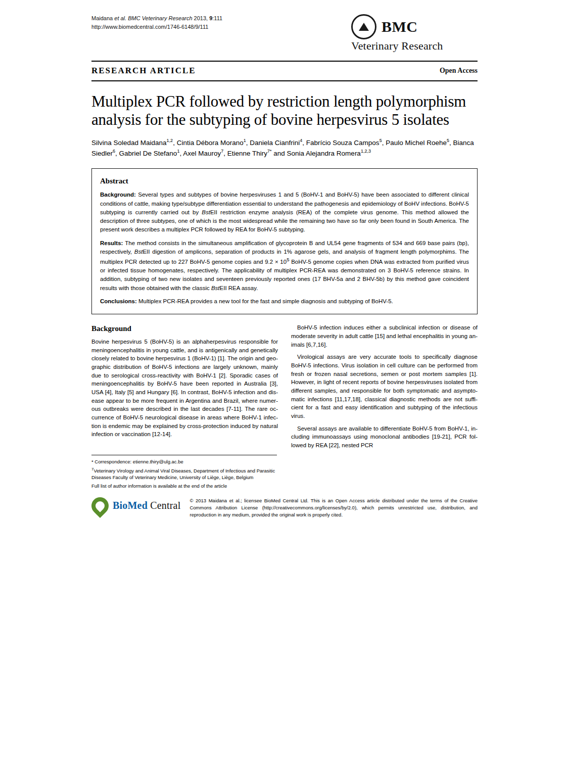Maidana et al. BMC Veterinary Research 2013, 9:111
http://www.biomedcentral.com/1746-6148/9/111
BMC
Veterinary Research
RESEARCH ARTICLE
Open Access
Multiplex PCR followed by restriction length polymorphism analysis for the subtyping of bovine herpesvirus 5 isolates
Silvina Soledad Maidana1,2, Cintia Débora Morano1, Daniela Cianfrini4, Fabrício Souza Campos5, Paulo Michel Roehe5, Bianca Siedler6, Gabriel De Stefano1, Axel Mauroy7, Etienne Thiry7* and Sonia Alejandra Romera1,2,3
Abstract
Background: Several types and subtypes of bovine herpesviruses 1 and 5 (BoHV-1 and BoHV-5) have been associated to different clinical conditions of cattle, making type/subtype differentiation essential to understand the pathogenesis and epidemiology of BoHV infections. BoHV-5 subtyping is currently carried out by Bst EII restriction enzyme analysis (REA) of the complete virus genome. This method allowed the description of three subtypes, one of which is the most widespread while the remaining two have so far only been found in South America. The present work describes a multiplex PCR followed by REA for BoHV-5 subtyping.
Results: The method consists in the simultaneous amplification of glycoprotein B and UL54 gene fragments of 534 and 669 base pairs (bp), respectively, Bst EII digestion of amplicons, separation of products in 1% agarose gels, and analysis of fragment length polymorphims. The multiplex PCR detected up to 227 BoHV-5 genome copies and 9.2 × 105 BoHV-5 genome copies when DNA was extracted from purified virus or infected tissue homogenates, respectively. The applicability of multiplex PCR-REA was demonstrated on 3 BoHV-5 reference strains. In addition, subtyping of two new isolates and seventeen previously reported ones (17 BHV-5a and 2 BHV-5b) by this method gave coincident results with those obtained with the classic Bst EII REA assay.
Conclusions: Multiplex PCR-REA provides a new tool for the fast and simple diagnosis and subtyping of BoHV-5.
Background
Bovine herpesvirus 5 (BoHV-5) is an alphaherpesvirus responsible for meningoencephalitis in young cattle, and is antigenically and genetically closely related to bovine herpesvirus 1 (BoHV-1) [1]. The origin and geographic distribution of BoHV-5 infections are largely unknown, mainly due to serological cross-reactivity with BoHV-1 [2]. Sporadic cases of meningoencephalitis by BoHV-5 have been reported in Australia [3], USA [4], Italy [5] and Hungary [6]. In contrast, BoHV-5 infection and disease appear to be more frequent in Argentina and Brazil, where numerous outbreaks were described in the last decades [7-11]. The rare occurrence of BoHV-5 neurological disease in areas where BoHV-1 infection is endemic may be explained by cross-protection induced by natural infection or vaccination [12-14].
BoHV-5 infection induces either a subclinical infection or disease of moderate severity in adult cattle [15] and lethal encephalitis in young animals [6,7,16].
Virological assays are very accurate tools to specifically diagnose BoHV-5 infections. Virus isolation in cell culture can be performed from fresh or frozen nasal secretions, semen or post mortem samples [1]. However, in light of recent reports of bovine herpesviruses isolated from different samples, and responsible for both symptomatic and asymptomatic infections [11,17,18], classical diagnostic methods are not sufficient for a fast and easy identification and subtyping of the infectious virus.
Several assays are available to differentiate BoHV-5 from BoHV-1, including immunoassays using monoclonal antibodies [19-21], PCR followed by REA [22], nested PCR
* Correspondence: etienne.thiry@ulg.ac.be
7Veterinary Virology and Animal Viral Diseases, Department of Infectious and Parasitic Diseases Faculty of Veterinary Medicine, University of Liège, Liège, Belgium
Full list of author information is available at the end of the article
BioMed Central
© 2013 Maidana et al.; licensee BioMed Central Ltd. This is an Open Access article distributed under the terms of the Creative Commons Attribution License (http://creativecommons.org/licenses/by/2.0), which permits unrestricted use, distribution, and reproduction in any medium, provided the original work is properly cited.